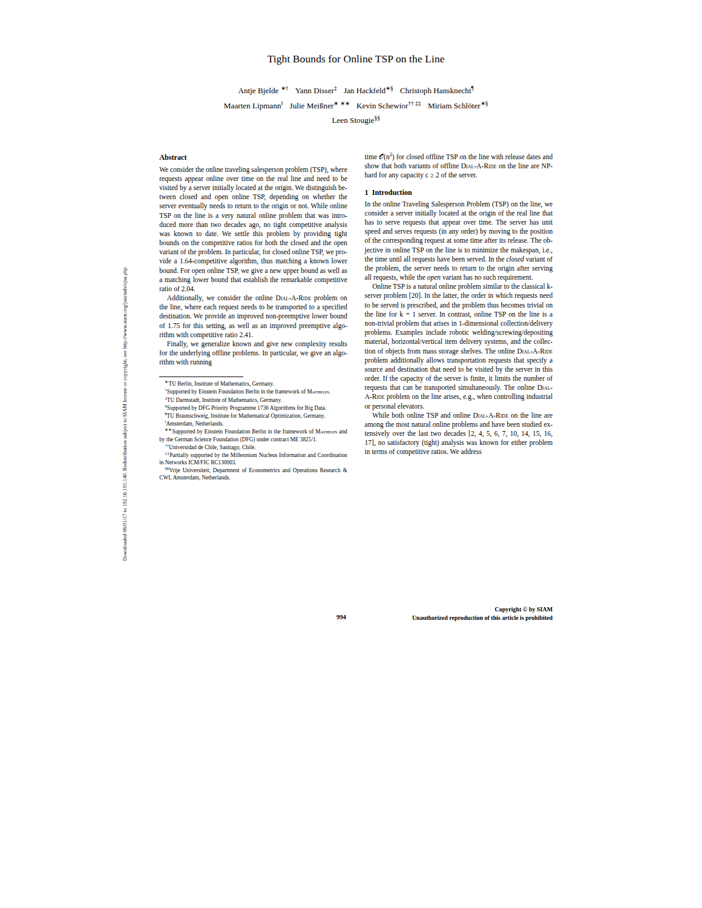Downloaded 08/01/17 to 192.16.191.140. Redistribution subject to SIAM license or copyright; see http://www.siam.org/journals/ojsa.php
Tight Bounds for Online TSP on the Line
Antje Bjelde ∗† Yann Disser‡ Jan Hackfeld∗§ Christoph Hansknecht¶ Maarten Lipmann‖ Julie Meißner∗ ∗∗ Kevin Schewior†† ‡‡ Miriam Schlöter∗§ Leen Stougie§§
Abstract
We consider the online traveling salesperson problem (TSP), where requests appear online over time on the real line and need to be visited by a server initially located at the origin. We distinguish between closed and open online TSP, depending on whether the server eventually needs to return to the origin or not. While online TSP on the line is a very natural online problem that was introduced more than two decades ago, no tight competitive analysis was known to date. We settle this problem by providing tight bounds on the competitive ratios for both the closed and the open variant of the problem. In particular, for closed online TSP, we provide a 1.64-competitive algorithm, thus matching a known lower bound. For open online TSP, we give a new upper bound as well as a matching lower bound that establish the remarkable competitive ratio of 2.04.
Additionally, we consider the online Dial-A-Ride problem on the line, where each request needs to be transported to a specified destination. We provide an improved non-preemptive lower bound of 1.75 for this setting, as well as an improved preemptive algorithm with competitive ratio 2.41.
Finally, we generalize known and give new complexity results for the underlying offline problems. In particular, we give an algorithm with running
∗TU Berlin, Institute of Mathematics, Germany.
†Supported by Einstein Foundation Berlin in the framework of Matheon.
‡TU Darmstadt, Institute of Mathematics, Germany.
§Supported by DFG Priority Programme 1736 Algorithms for Big Data.
¶TU Braunschweig, Institute for Mathematical Optimization, Germany.
‖Amsterdam, Netherlands.
∗∗Supported by Einstein Foundation Berlin in the framework of Matheon and by the German Science Foundation (DFG) under contract ME 3825/1.
††Universidad de Chile, Santiago, Chile.
‡‡Partially supported by the Millennium Nucleus Information and Coordination in Networks ICM/FIC RC130003.
§§Vrije Universiteit, Department of Econometrics and Operations Research & CWI, Amsterdam, Netherlands.
time 𝒪(n2) for closed offline TSP on the line with release dates and show that both variants of offline Dial-A-Ride on the line are NP-hard for any capacity c ≥ 2 of the server.
1 Introduction
In the online Traveling Salesperson Problem (TSP) on the line, we consider a server initially located at the origin of the real line that has to serve requests that appear over time. The server has unit speed and serves requests (in any order) by moving to the position of the corresponding request at some time after its release. The objective in online TSP on the line is to minimize the makespan, i.e., the time until all requests have been served. In the closed variant of the problem, the server needs to return to the origin after serving all requests, while the open variant has no such requirement.
Online TSP is a natural online problem similar to the classical k-server problem [20]. In the latter, the order in which requests need to be served is prescribed, and the problem thus becomes trivial on the line for k = 1 server. In contrast, online TSP on the line is a non-trivial problem that arises in 1-dimensional collection/delivery problems. Examples include robotic welding/screwing/depositing material, horizontal/vertical item delivery systems, and the collection of objects from mass storage shelves. The online Dial-A-Ride problem additionally allows transportation requests that specify a source and destination that need to be visited by the server in this order. If the capacity of the server is finite, it limits the number of requests that can be transported simultaneously. The online Dial-A-Ride problem on the line arises, e.g., when controlling industrial or personal elevators.
While both online TSP and online Dial-A-Ride on the line are among the most natural online problems and have been studied extensively over the last two decades [2, 4, 5, 6, 7, 10, 14, 15, 16, 17], no satisfactory (tight) analysis was known for either problem in terms of competitive ratios. We address
994
Copyright © by SIAM
Unauthorized reproduction of this article is prohibited